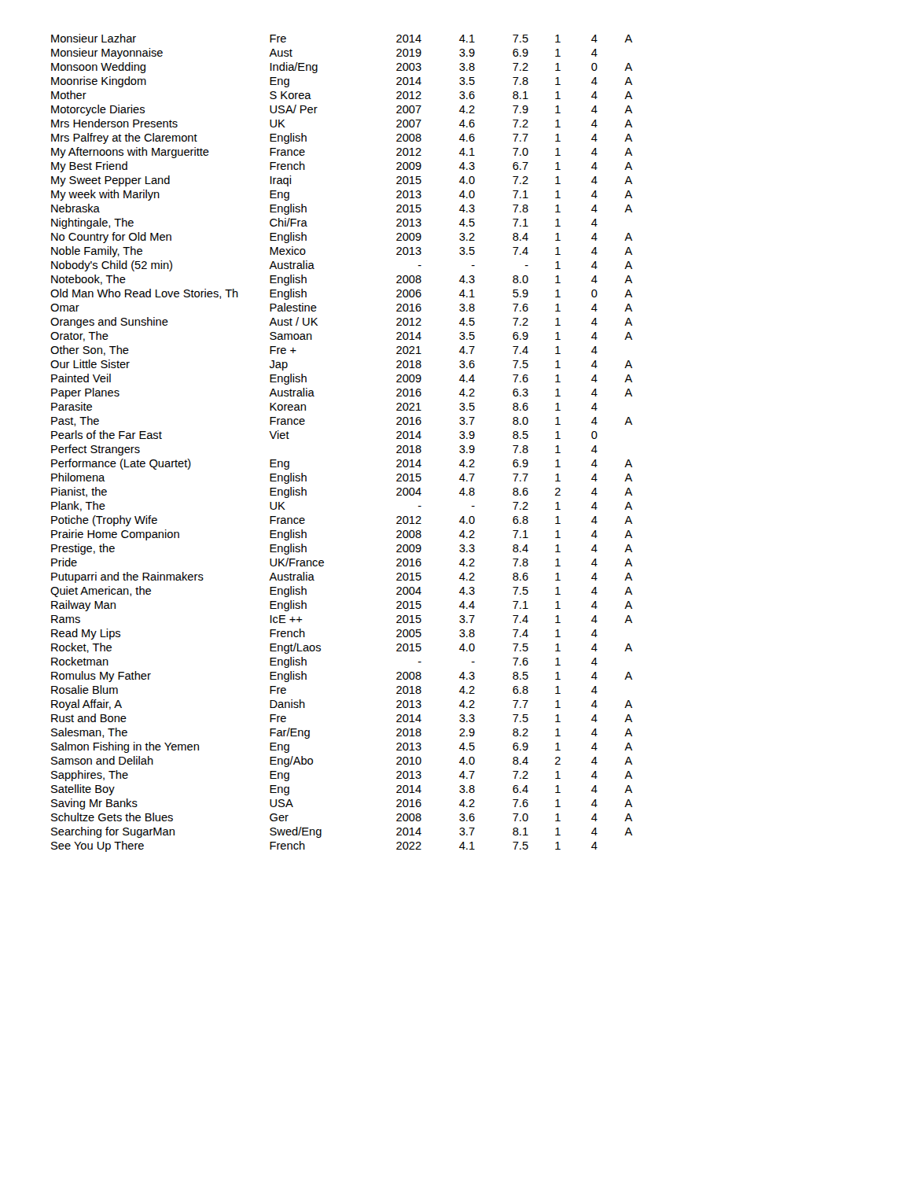| Monsieur Lazhar | Fre | 2014 | 4.1 | 7.5 | 1 | 4 | A |
| Monsieur Mayonnaise | Aust | 2019 | 3.9 | 6.9 | 1 | 4 | |
| Monsoon Wedding | India/Eng | 2003 | 3.8 | 7.2 | 1 | 0 | A |
| Moonrise Kingdom | Eng | 2014 | 3.5 | 7.8 | 1 | 4 | A |
| Mother | S Korea | 2012 | 3.6 | 8.1 | 1 | 4 | A |
| Motorcycle Diaries | USA/ Per | 2007 | 4.2 | 7.9 | 1 | 4 | A |
| Mrs Henderson Presents | UK | 2007 | 4.6 | 7.2 | 1 | 4 | A |
| Mrs Palfrey at the Claremont | English | 2008 | 4.6 | 7.7 | 1 | 4 | A |
| My Afternoons with Margueritte | France | 2012 | 4.1 | 7.0 | 1 | 4 | A |
| My Best Friend | French | 2009 | 4.3 | 6.7 | 1 | 4 | A |
| My Sweet Pepper Land | Iraqi | 2015 | 4.0 | 7.2 | 1 | 4 | A |
| My week with Marilyn | Eng | 2013 | 4.0 | 7.1 | 1 | 4 | A |
| Nebraska | English | 2015 | 4.3 | 7.8 | 1 | 4 | A |
| Nightingale, The | Chi/Fra | 2013 | 4.5 | 7.1 | 1 | 4 | |
| No Country for Old Men | English | 2009 | 3.2 | 8.4 | 1 | 4 | A |
| Noble Family, The | Mexico | 2013 | 3.5 | 7.4 | 1 | 4 | A |
| Nobody's Child (52 min) | Australia | - | - | - | 1 | 4 | A |
| Notebook, The | English | 2008 | 4.3 | 8.0 | 1 | 4 | A |
| Old Man Who Read Love Stories, Th | English | 2006 | 4.1 | 5.9 | 1 | 0 | A |
| Omar | Palestine | 2016 | 3.8 | 7.6 | 1 | 4 | A |
| Oranges and Sunshine | Aust / UK | 2012 | 4.5 | 7.2 | 1 | 4 | A |
| Orator, The | Samoan | 2014 | 3.5 | 6.9 | 1 | 4 | A |
| Other Son, The | Fre + | 2021 | 4.7 | 7.4 | 1 | 4 | |
| Our Little Sister | Jap | 2018 | 3.6 | 7.5 | 1 | 4 | A |
| Painted Veil | English | 2009 | 4.4 | 7.6 | 1 | 4 | A |
| Paper Planes | Australia | 2016 | 4.2 | 6.3 | 1 | 4 | A |
| Parasite | Korean | 2021 | 3.5 | 8.6 | 1 | 4 | |
| Past, The | France | 2016 | 3.7 | 8.0 | 1 | 4 | A |
| Pearls of the Far East | Viet | 2014 | 3.9 | 8.5 | 1 | 0 | |
| Perfect Strangers | | 2018 | 3.9 | 7.8 | 1 | 4 | |
| Performance (Late Quartet) | Eng | 2014 | 4.2 | 6.9 | 1 | 4 | A |
| Philomena | English | 2015 | 4.7 | 7.7 | 1 | 4 | A |
| Pianist, the | English | 2004 | 4.8 | 8.6 | 2 | 4 | A |
| Plank, The | UK | - | - | 7.2 | 1 | 4 | A |
| Potiche (Trophy Wife | France | 2012 | 4.0 | 6.8 | 1 | 4 | A |
| Prairie Home Companion | English | 2008 | 4.2 | 7.1 | 1 | 4 | A |
| Prestige, the | English | 2009 | 3.3 | 8.4 | 1 | 4 | A |
| Pride | UK/France | 2016 | 4.2 | 7.8 | 1 | 4 | A |
| Putuparri and the Rainmakers | Australia | 2015 | 4.2 | 8.6 | 1 | 4 | A |
| Quiet American, the | English | 2004 | 4.3 | 7.5 | 1 | 4 | A |
| Railway Man | English | 2015 | 4.4 | 7.1 | 1 | 4 | A |
| Rams | IcE ++ | 2015 | 3.7 | 7.4 | 1 | 4 | A |
| Read My Lips | French | 2005 | 3.8 | 7.4 | 1 | 4 | |
| Rocket, The | Engt/Laos | 2015 | 4.0 | 7.5 | 1 | 4 | A |
| Rocketman | English | - | - | 7.6 | 1 | 4 | |
| Romulus My Father | English | 2008 | 4.3 | 8.5 | 1 | 4 | A |
| Rosalie Blum | Fre | 2018 | 4.2 | 6.8 | 1 | 4 | |
| Royal Affair, A | Danish | 2013 | 4.2 | 7.7 | 1 | 4 | A |
| Rust and Bone | Fre | 2014 | 3.3 | 7.5 | 1 | 4 | A |
| Salesman, The | Far/Eng | 2018 | 2.9 | 8.2 | 1 | 4 | A |
| Salmon Fishing in the Yemen | Eng | 2013 | 4.5 | 6.9 | 1 | 4 | A |
| Samson and Delilah | Eng/Abo | 2010 | 4.0 | 8.4 | 2 | 4 | A |
| Sapphires, The | Eng | 2013 | 4.7 | 7.2 | 1 | 4 | A |
| Satellite Boy | Eng | 2014 | 3.8 | 6.4 | 1 | 4 | A |
| Saving Mr Banks | USA | 2016 | 4.2 | 7.6 | 1 | 4 | A |
| Schultze Gets the Blues | Ger | 2008 | 3.6 | 7.0 | 1 | 4 | A |
| Searching for SugarMan | Swed/Eng | 2014 | 3.7 | 8.1 | 1 | 4 | A |
| See You Up There | French | 2022 | 4.1 | 7.5 | 1 | 4 | |